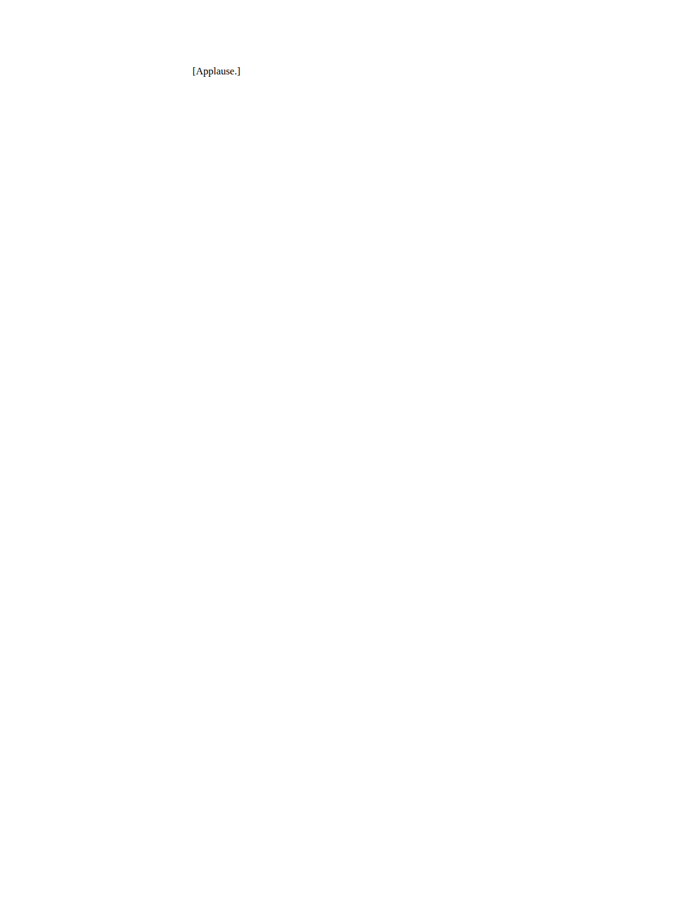[Applause.]